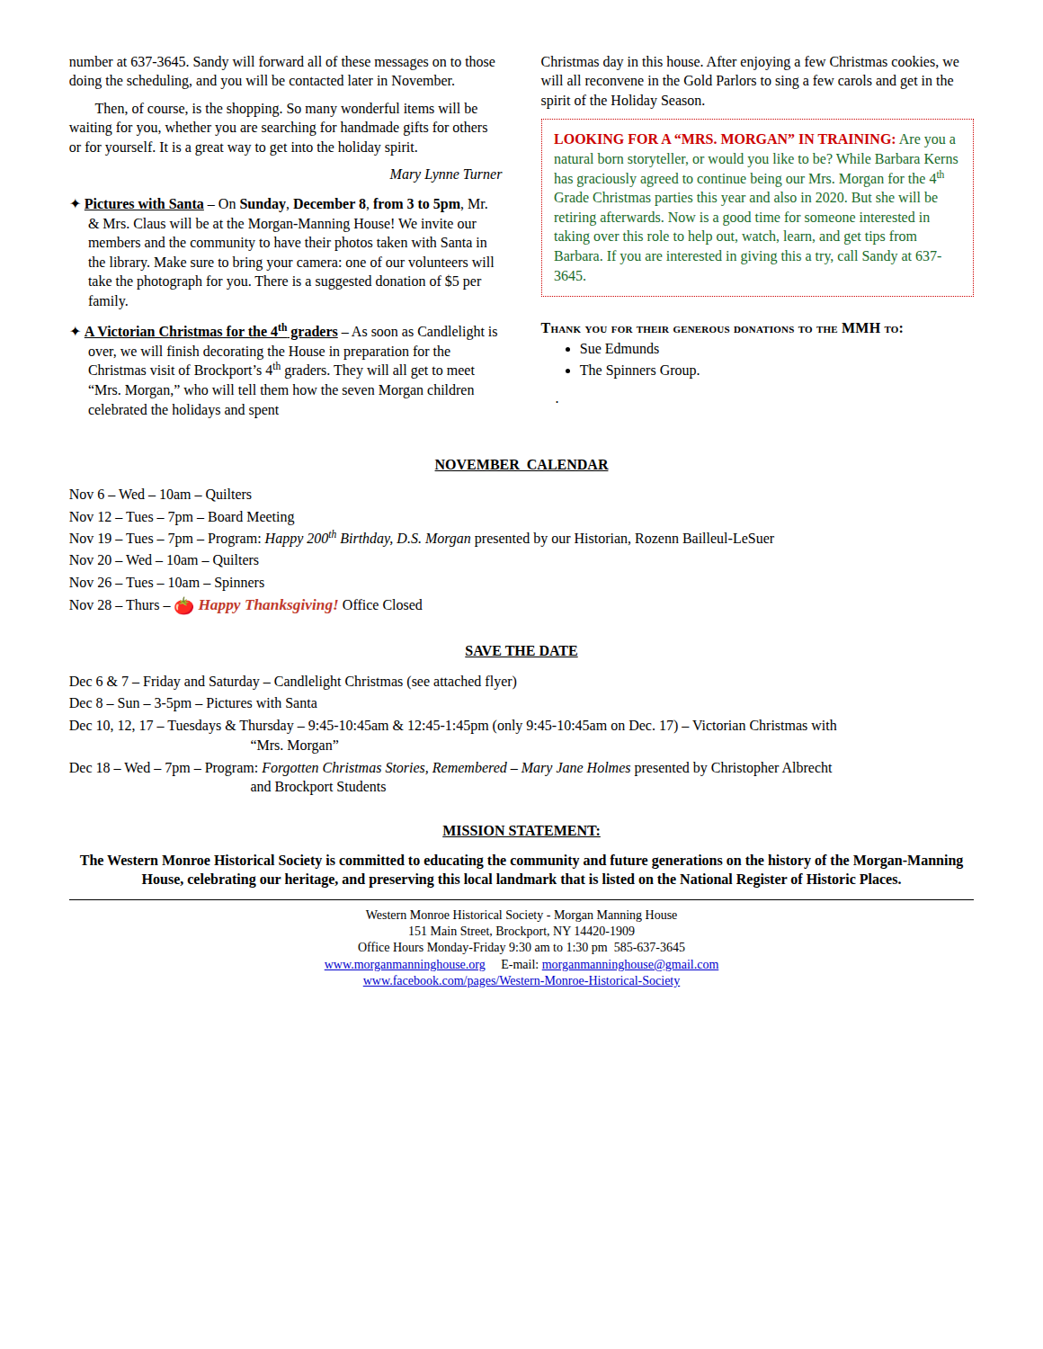number at 637-3645. Sandy will forward all of these messages on to those doing the scheduling, and you will be contacted later in November.
Then, of course, is the shopping. So many wonderful items will be waiting for you, whether you are searching for handmade gifts for others or for yourself. It is a great way to get into the holiday spirit.
Mary Lynne Turner
✦ Pictures with Santa – On Sunday, December 8, from 3 to 5pm, Mr. & Mrs. Claus will be at the Morgan-Manning House! We invite our members and the community to have their photos taken with Santa in the library. Make sure to bring your camera: one of our volunteers will take the photograph for you. There is a suggested donation of $5 per family.
✦ A Victorian Christmas for the 4th graders – As soon as Candlelight is over, we will finish decorating the House in preparation for the Christmas visit of Brockport’s 4th graders. They will all get to meet “Mrs. Morgan,” who will tell them how the seven Morgan children celebrated the holidays and spent
Christmas day in this house. After enjoying a few Christmas cookies, we will all reconvene in the Gold Parlors to sing a few carols and get in the spirit of the Holiday Season.
LOOKING FOR A “MRS. MORGAN” IN TRAINING: Are you a natural born storyteller, or would you like to be? While Barbara Kerns has graciously agreed to continue being our Mrs. Morgan for the 4th Grade Christmas parties this year and also in 2020. But she will be retiring afterwards. Now is a good time for someone interested in taking over this role to help out, watch, learn, and get tips from Barbara. If you are interested in giving this a try, call Sandy at 637-3645.
Thank you for their generous donations to the MMH to:
Sue Edmunds
The Spinners Group.
.
NOVEMBER CALENDAR
Nov 6 – Wed – 10am – Quilters
Nov 12 – Tues – 7pm – Board Meeting
Nov 19 – Tues – 7pm – Program: Happy 200th Birthday, D.S. Morgan presented by our Historian, Rozenn Bailleul-LeSuer
Nov 20 – Wed – 10am – Quilters
Nov 26 – Tues – 10am – Spinners
Nov 28 – Thurs – 🍅 Happy Thanksgiving! Office Closed
SAVE THE DATE
Dec 6 & 7 – Friday and Saturday – Candlelight Christmas (see attached flyer)
Dec 8 – Sun – 3-5pm – Pictures with Santa
Dec 10, 12, 17 – Tuesdays & Thursday – 9:45-10:45am & 12:45-1:45pm (only 9:45-10:45am on Dec. 17) – Victorian Christmas with “Mrs. Morgan”
Dec 18 – Wed – 7pm – Program: Forgotten Christmas Stories, Remembered – Mary Jane Holmes presented by Christopher Albrecht and Brockport Students
MISSION STATEMENT:
The Western Monroe Historical Society is committed to educating the community and future generations on the history of the Morgan-Manning House, celebrating our heritage, and preserving this local landmark that is listed on the National Register of Historic Places.
Western Monroe Historical Society - Morgan Manning House
151 Main Street, Brockport, NY 14420-1909
Office Hours Monday-Friday 9:30 am to 1:30 pm 585-637-3645
www.morganmanninghouse.org E-mail: morganmanninghouse@gmail.com
www.facebook.com/pages/Western-Monroe-Historical-Society